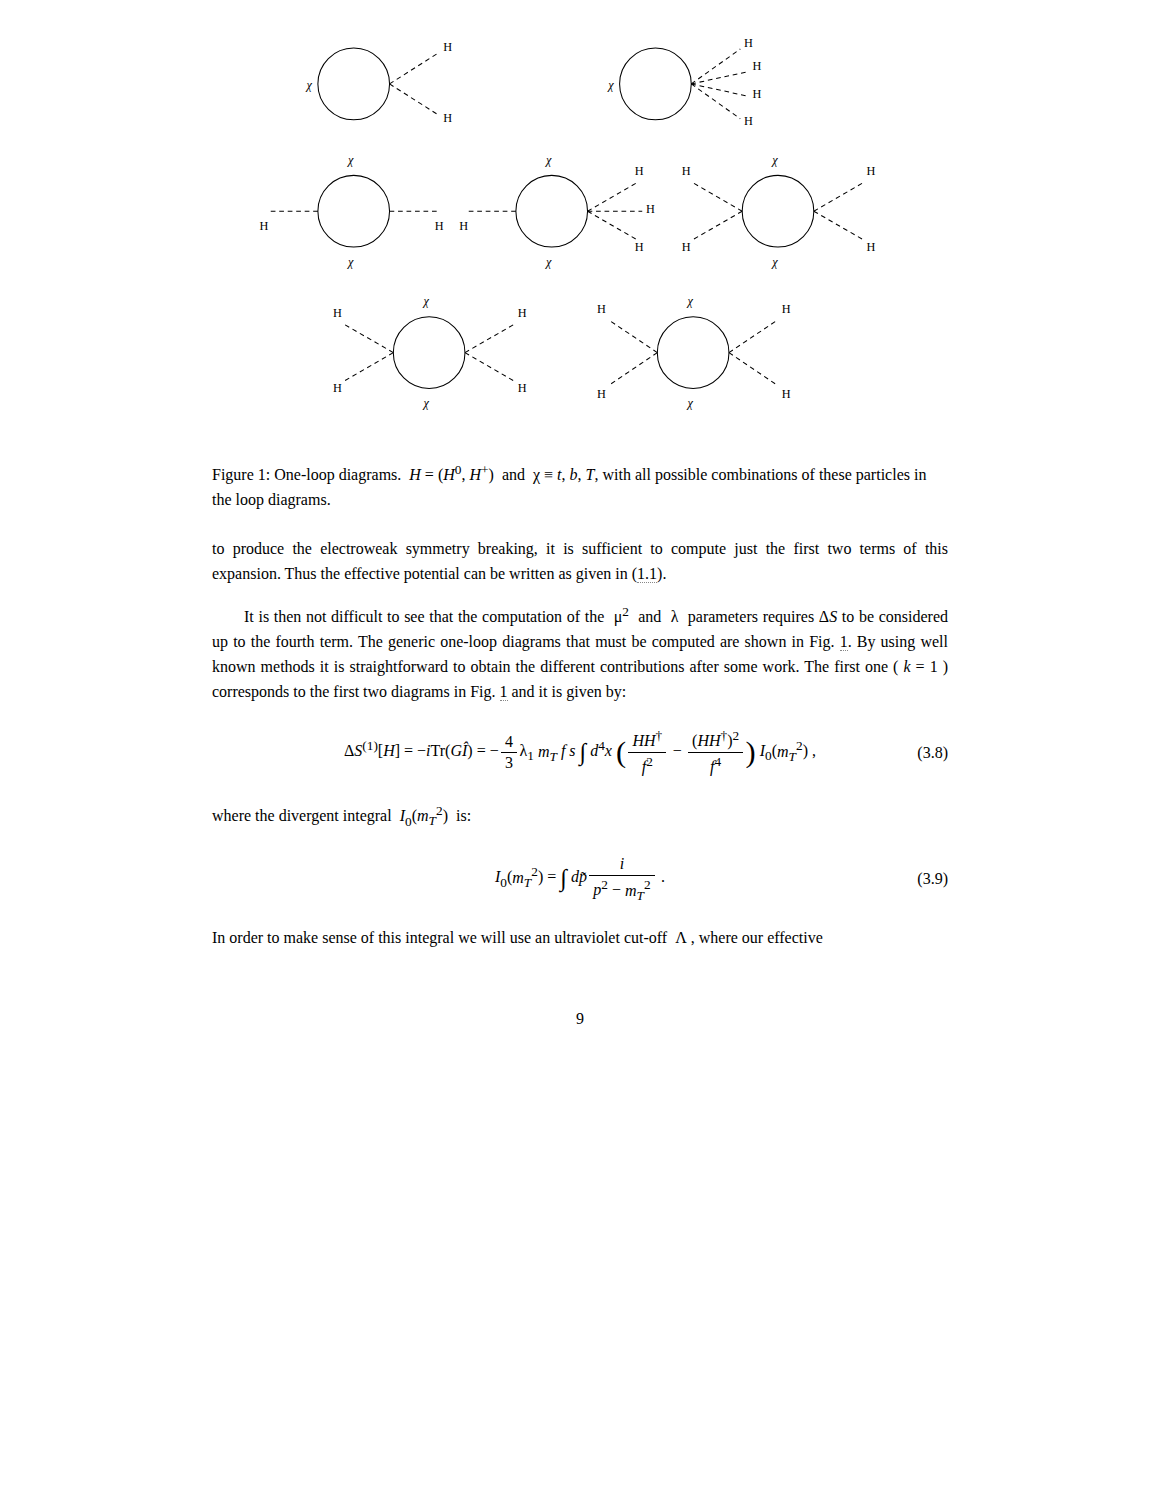χ H H χ H H H H χ χ H H χ χ H H H H χ χ H H H H χ χ H H H H χ χ H H H H
Figure 1: One-loop diagrams. H = (H0, H+) and χ ≡ t, b, T, with all possible combinations of these particles in the loop diagrams.
to produce the electroweak symmetry breaking, it is sufficient to compute just the first two terms of this expansion. Thus the effective potential can be written as given in (1.1).
It is then not difficult to see that the computation of the μ2 and λ parameters requires ΔS to be considered up to the fourth term. The generic one-loop diagrams that must be computed are shown in Fig. 1. By using well known methods it is straightforward to obtain the different contributions after some work. The first one ( k = 1 ) corresponds to the first two diagrams in Fig. 1 and it is given by:
ΔS(1)[H] = −i Tr(GÎ) = −43λ1 mT f s ∫ d4x (HH†f2 − (HH†)2 f4) I0(mT2) , (3.8)
where the divergent integral I0(mT2) is:
I0(mT2) = ∫ dp̃ip2 − mT2 . (3.9)
In order to make sense of this integral we will use an ultraviolet cut-off Λ , where our effective
9